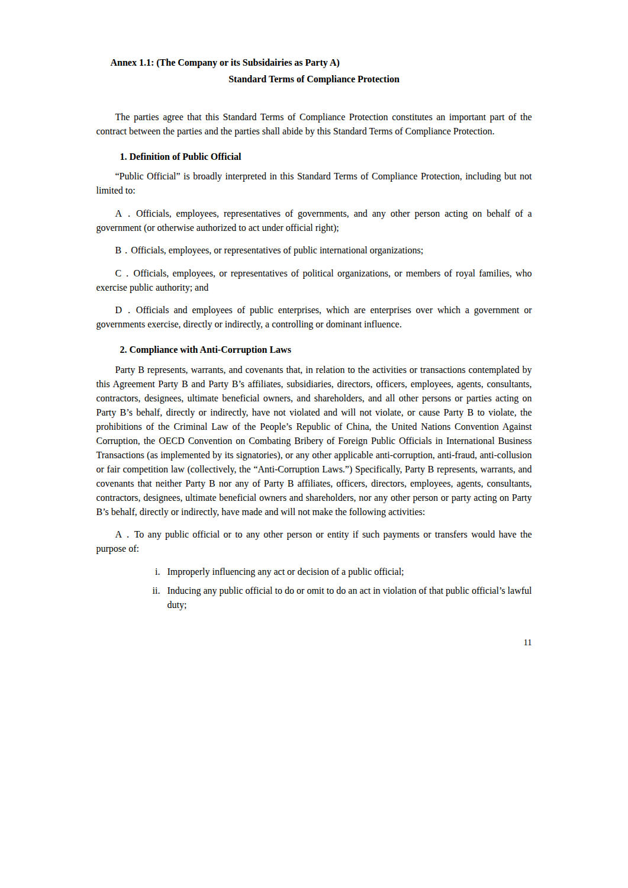Annex 1.1: (The Company or its Subsidairies as Party A)
Standard Terms of Compliance Protection
The parties agree that this Standard Terms of Compliance Protection constitutes an important part of the contract between the parties and the parties shall abide by this Standard Terms of Compliance Protection.
1. Definition of Public Official
“Public Official” is broadly interpreted in this Standard Terms of Compliance Protection, including but not limited to:
A．Officials, employees, representatives of governments, and any other person acting on behalf of a government (or otherwise authorized to act under official right);
B．Officials, employees, or representatives of public international organizations;
C．Officials, employees, or representatives of political organizations, or members of royal families, who exercise public authority; and
D．Officials and employees of public enterprises, which are enterprises over which a government or governments exercise, directly or indirectly, a controlling or dominant influence.
2. Compliance with Anti-Corruption Laws
Party B represents, warrants, and covenants that, in relation to the activities or transactions contemplated by this Agreement Party B and Party B’s affiliates, subsidiaries, directors, officers, employees, agents, consultants, contractors, designees, ultimate beneficial owners, and shareholders, and all other persons or parties acting on Party B’s behalf, directly or indirectly, have not violated and will not violate, or cause Party B to violate, the prohibitions of the Criminal Law of the People’s Republic of China, the United Nations Convention Against Corruption, the OECD Convention on Combating Bribery of Foreign Public Officials in International Business Transactions (as implemented by its signatories), or any other applicable anti-corruption, anti-fraud, anti-collusion or fair competition law (collectively, the “Anti-Corruption Laws.”) Specifically, Party B represents, warrants, and covenants that neither Party B nor any of Party B affiliates, officers, directors, employees, agents, consultants, contractors, designees, ultimate beneficial owners and shareholders, nor any other person or party acting on Party B’s behalf, directly or indirectly, have made and will not make the following activities:
A．To any public official or to any other person or entity if such payments or transfers would have the purpose of:
Improperly influencing any act or decision of a public official;
Inducing any public official to do or omit to do an act in violation of that public official’s lawful duty;
11